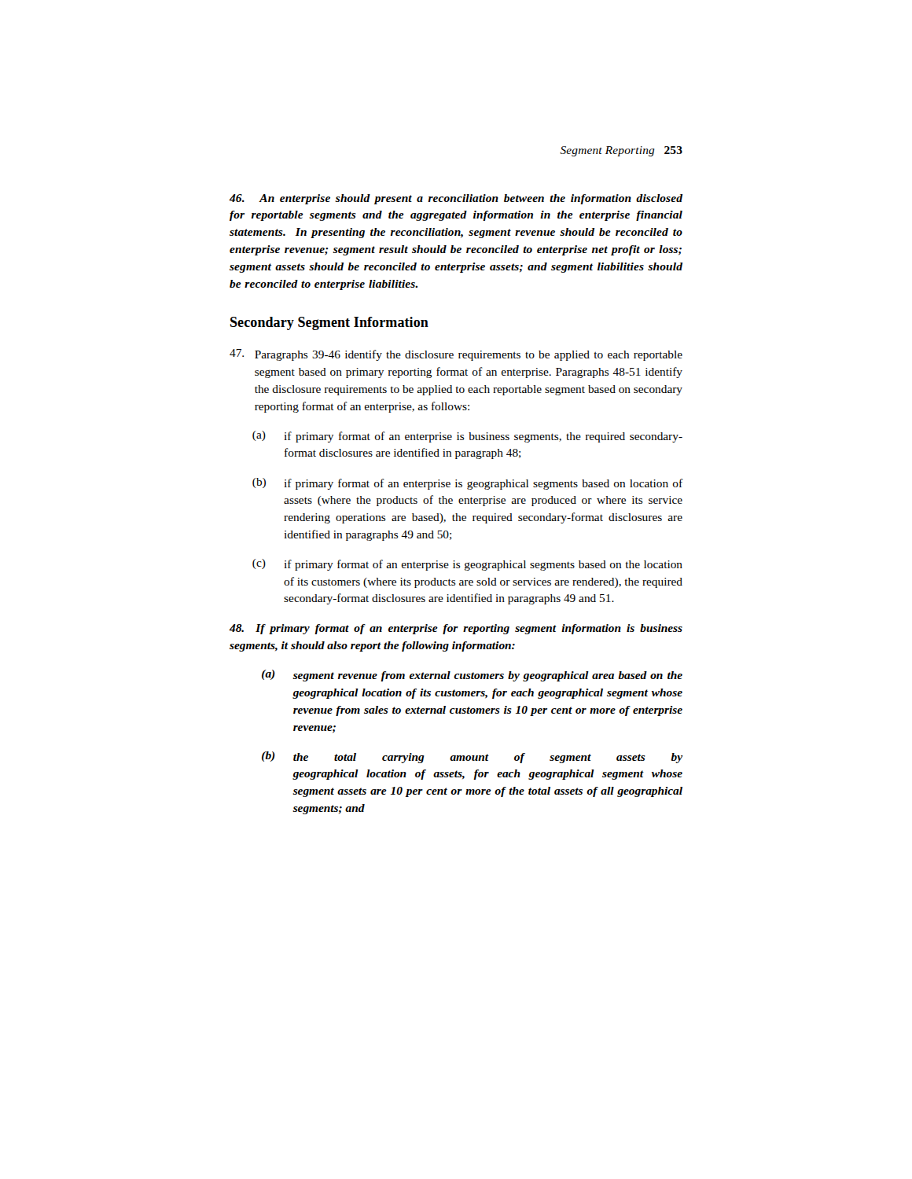Segment Reporting 253
46. An enterprise should present a reconciliation between the information disclosed for reportable segments and the aggregated information in the enterprise financial statements. In presenting the reconciliation, segment revenue should be reconciled to enterprise revenue; segment result should be reconciled to enterprise net profit or loss; segment assets should be reconciled to enterprise assets; and segment liabilities should be reconciled to enterprise liabilities.
Secondary Segment Information
47.
Paragraphs 39-46 identify the disclosure requirements to be applied to each reportable segment based on primary reporting format of an enterprise. Paragraphs 48-51 identify the disclosure requirements to be applied to each reportable segment based on secondary reporting format of an enterprise, as follows:
(a)
if primary format of an enterprise is business segments, the required secondary-format disclosures are identified in paragraph 48;
(b)
if primary format of an enterprise is geographical segments based on location of assets (where the products of the enterprise are produced or where its service rendering operations are based), the required secondary-format disclosures are identified in paragraphs 49 and 50;
(c)
if primary format of an enterprise is geographical segments based on the location of its customers (where its products are sold or services are rendered), the required secondary-format disclosures are identified in paragraphs 49 and 51.
48. If primary format of an enterprise for reporting segment information is business segments, it should also report the following information:
(a)
segment revenue from external customers by geographical area based on the geographical location of its customers, for each geographical segment whose revenue from sales to external customers is 10 per cent or more of enterprise revenue;
(b)
the total carrying amount of segment assets by geographical location of assets, for each geographical segment whose segment assets are 10 per cent or more of the total assets of all geographical segments; and